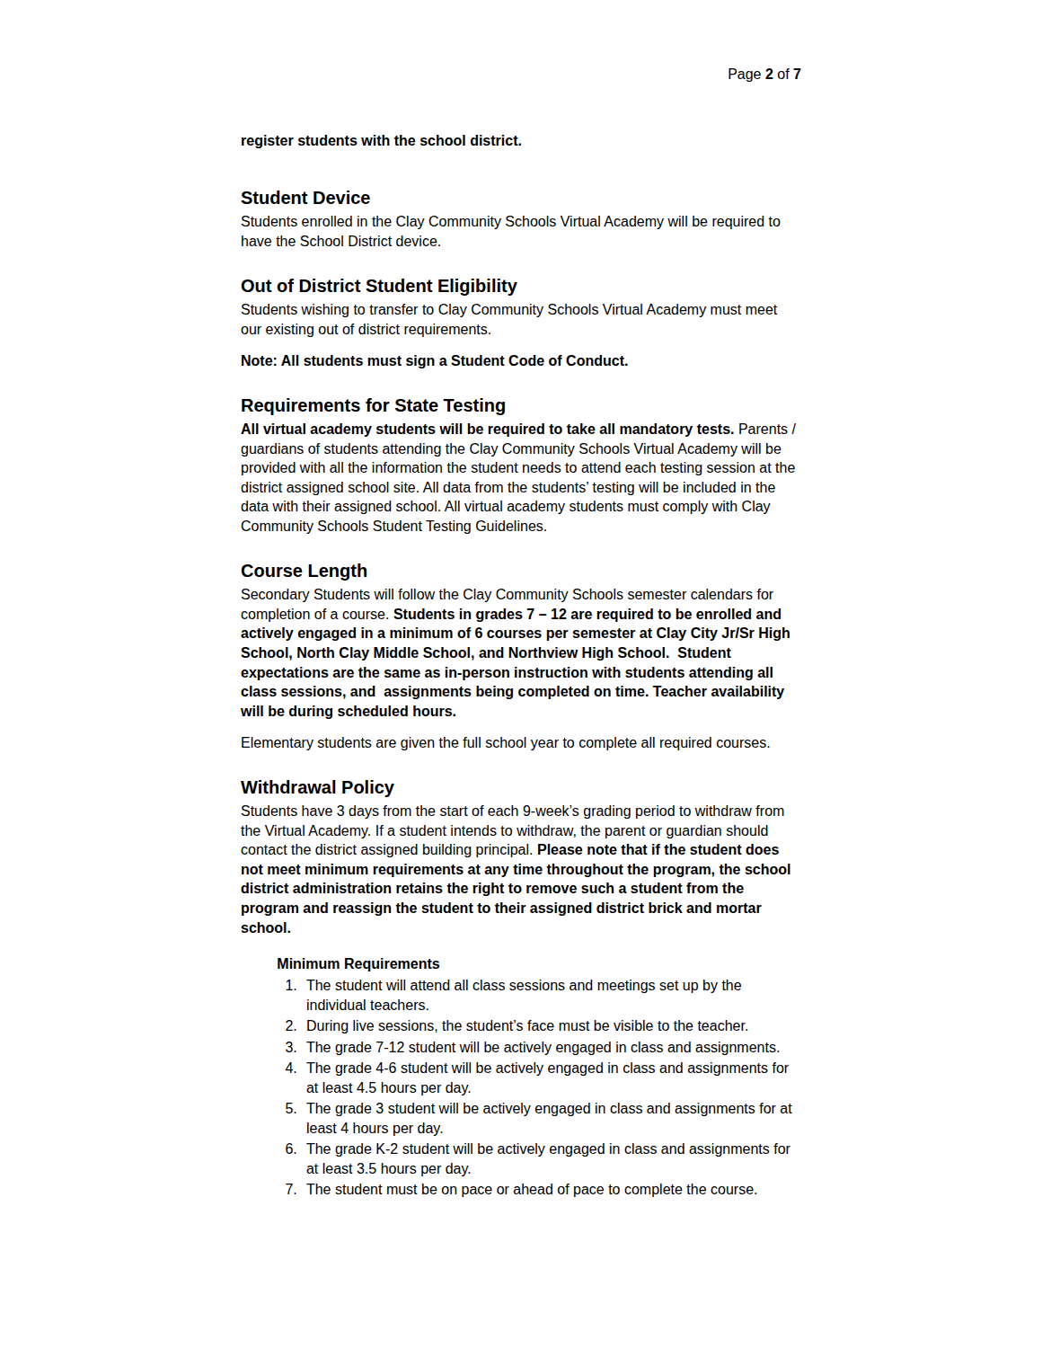Page 2 of 7
register students with the school district.
Student Device
Students enrolled in the Clay Community Schools Virtual Academy will be required to have the School District device.
Out of District Student Eligibility
Students wishing to transfer to Clay Community Schools Virtual Academy must meet our existing out of district requirements.
Note: All students must sign a Student Code of Conduct.
Requirements for State Testing
All virtual academy students will be required to take all mandatory tests. Parents / guardians of students attending the Clay Community Schools Virtual Academy will be provided with all the information the student needs to attend each testing session at the district assigned school site. All data from the students’ testing will be included in the data with their assigned school. All virtual academy students must comply with Clay Community Schools Student Testing Guidelines.
Course Length
Secondary Students will follow the Clay Community Schools semester calendars for completion of a course. Students in grades 7 – 12 are required to be enrolled and actively engaged in a minimum of 6 courses per semester at Clay City Jr/Sr High School, North Clay Middle School, and Northview High School. Student expectations are the same as in-person instruction with students attending all class sessions, and assignments being completed on time. Teacher availability will be during scheduled hours.
Elementary students are given the full school year to complete all required courses.
Withdrawal Policy
Students have 3 days from the start of each 9-week’s grading period to withdraw from the Virtual Academy. If a student intends to withdraw, the parent or guardian should contact the district assigned building principal. Please note that if the student does not meet minimum requirements at any time throughout the program, the school district administration retains the right to remove such a student from the program and reassign the student to their assigned district brick and mortar school.
Minimum Requirements
The student will attend all class sessions and meetings set up by the individual teachers.
During live sessions, the student’s face must be visible to the teacher.
The grade 7-12 student will be actively engaged in class and assignments.
The grade 4-6 student will be actively engaged in class and assignments for at least 4.5 hours per day.
The grade 3 student will be actively engaged in class and assignments for at least 4 hours per day.
The grade K-2 student will be actively engaged in class and assignments for at least 3.5 hours per day.
The student must be on pace or ahead of pace to complete the course.